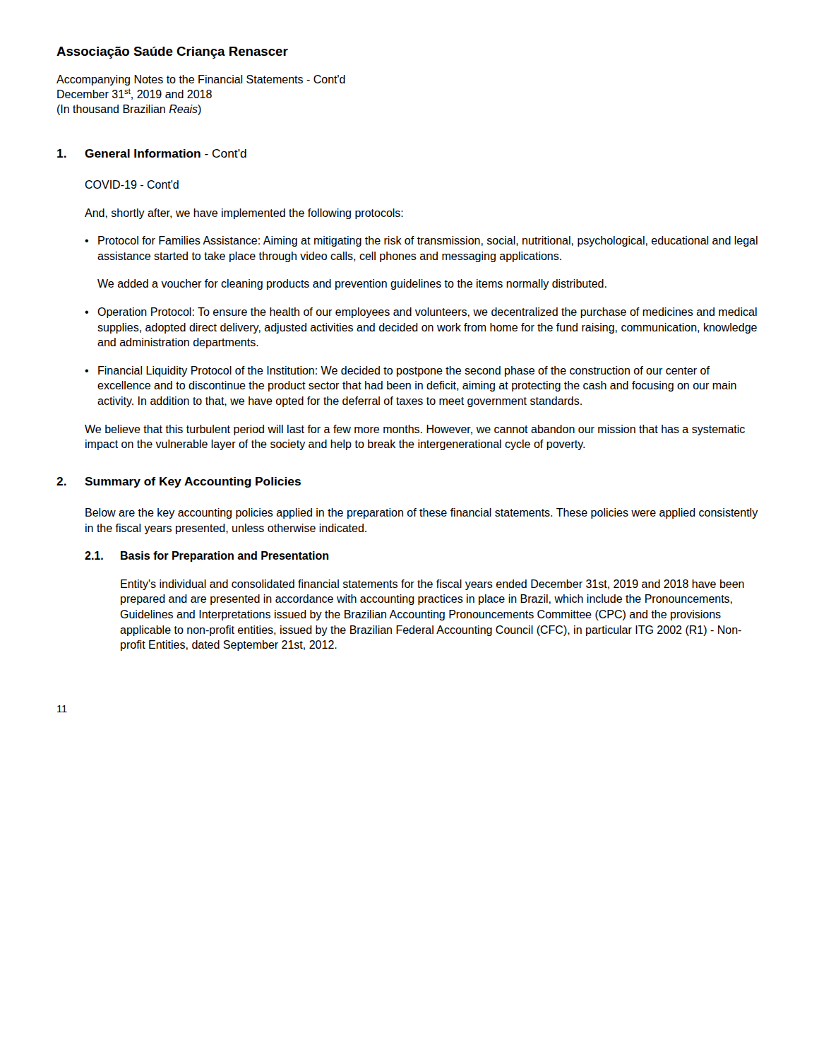Associação Saúde Criança Renascer
Accompanying Notes to the Financial Statements - Cont'd
December 31st, 2019 and 2018
(In thousand Brazilian Reais)
1. General Information - Cont'd
COVID-19 - Cont'd
And, shortly after, we have implemented the following protocols:
Protocol for Families Assistance: Aiming at mitigating the risk of transmission, social, nutritional, psychological, educational and legal assistance started to take place through video calls, cell phones and messaging applications.
We added a voucher for cleaning products and prevention guidelines to the items normally distributed.
Operation Protocol: To ensure the health of our employees and volunteers, we decentralized the purchase of medicines and medical supplies, adopted direct delivery, adjusted activities and decided on work from home for the fund raising, communication, knowledge and administration departments.
Financial Liquidity Protocol of the Institution: We decided to postpone the second phase of the construction of our center of excellence and to discontinue the product sector that had been in deficit, aiming at protecting the cash and focusing on our main activity. In addition to that, we have opted for the deferral of taxes to meet government standards.
We believe that this turbulent period will last for a few more months. However, we cannot abandon our mission that has a systematic impact on the vulnerable layer of the society and help to break the intergenerational cycle of poverty.
2. Summary of Key Accounting Policies
Below are the key accounting policies applied in the preparation of these financial statements. These policies were applied consistently in the fiscal years presented, unless otherwise indicated.
2.1. Basis for Preparation and Presentation
Entity's individual and consolidated financial statements for the fiscal years ended December 31st, 2019 and 2018 have been prepared and are presented in accordance with accounting practices in place in Brazil, which include the Pronouncements, Guidelines and Interpretations issued by the Brazilian Accounting Pronouncements Committee (CPC) and the provisions applicable to non-profit entities, issued by the Brazilian Federal Accounting Council (CFC), in particular ITG 2002 (R1) - Non-profit Entities, dated September 21st, 2012.
11